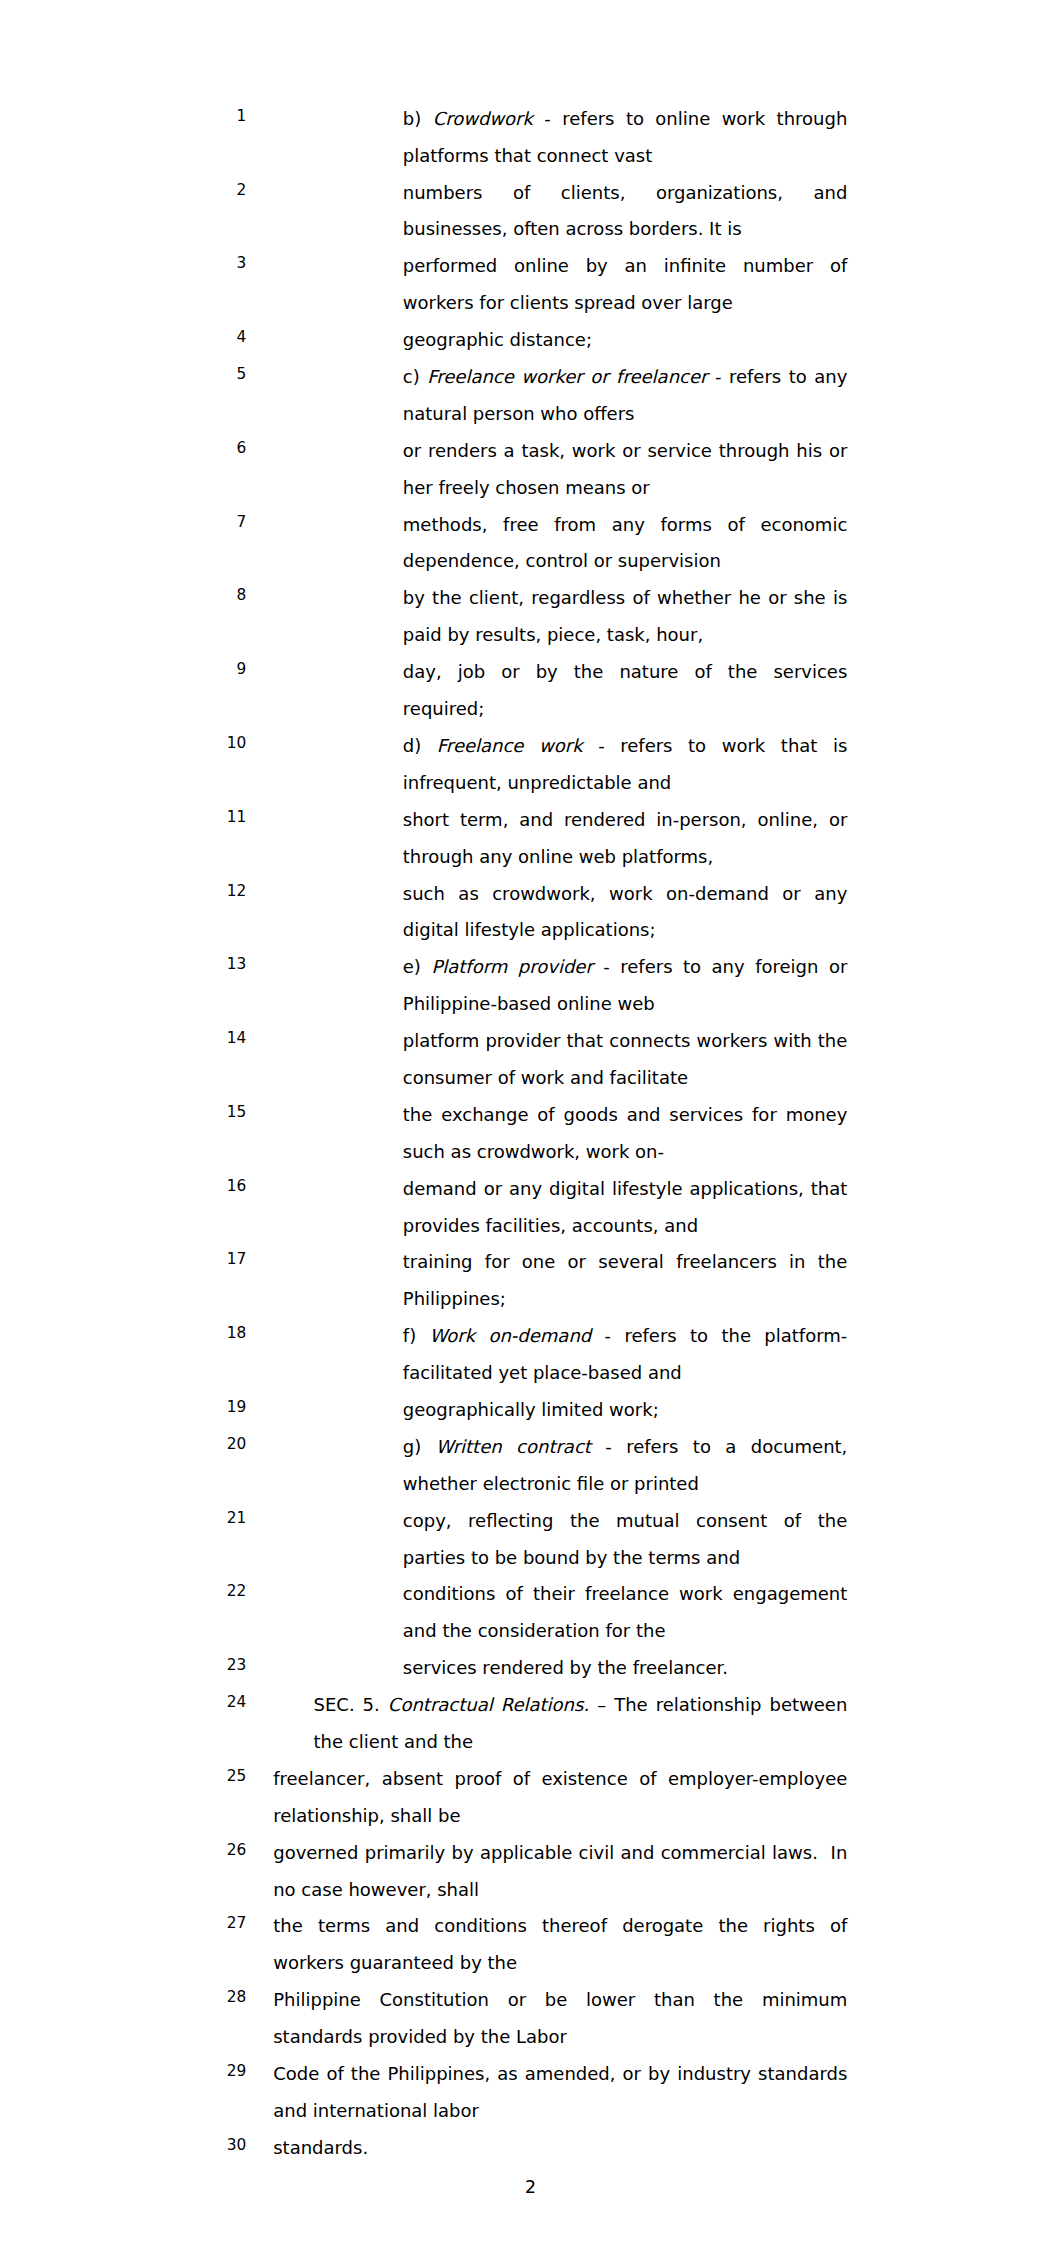b) Crowdwork - refers to online work through platforms that connect vast
numbers of clients, organizations, and businesses, often across borders. It is
performed online by an infinite number of workers for clients spread over large
geographic distance;
c) Freelance worker or freelancer - refers to any natural person who offers
or renders a task, work or service through his or her freely chosen means or
methods, free from any forms of economic dependence, control or supervision
by the client, regardless of whether he or she is paid by results, piece, task, hour,
day, job or by the nature of the services required;
d) Freelance work - refers to work that is infrequent, unpredictable and
short term, and rendered in-person, online, or through any online web platforms,
such as crowdwork, work on-demand or any digital lifestyle applications;
e) Platform provider - refers to any foreign or Philippine-based online web
platform provider that connects workers with the consumer of work and facilitate
the exchange of goods and services for money such as crowdwork, work on-
demand or any digital lifestyle applications, that provides facilities, accounts, and
training for one or several freelancers in the Philippines;
f) Work on-demand - refers to the platform-facilitated yet place-based and
geographically limited work;
g) Written contract - refers to a document, whether electronic file or printed
copy, reflecting the mutual consent of the parties to be bound by the terms and
conditions of their freelance work engagement and the consideration for the
services rendered by the freelancer.
SEC. 5. Contractual Relations. – The relationship between the client and the
freelancer, absent proof of existence of employer-employee relationship, shall be
governed primarily by applicable civil and commercial laws. In no case however, shall
the terms and conditions thereof derogate the rights of workers guaranteed by the
Philippine Constitution or be lower than the minimum standards provided by the Labor
Code of the Philippines, as amended, or by industry standards and international labor
standards.
2